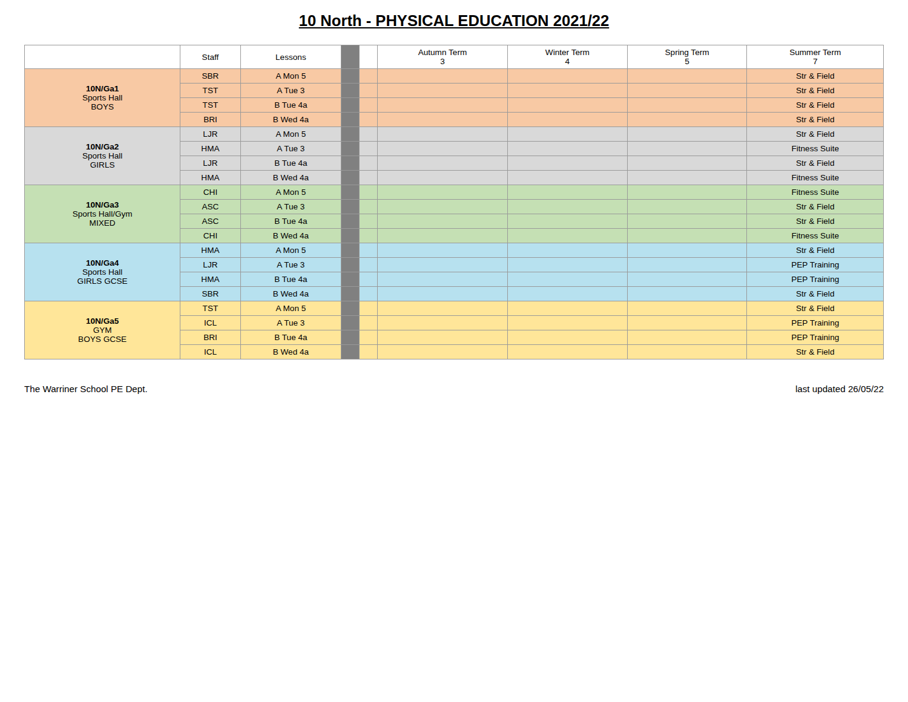10 North - PHYSICAL EDUCATION 2021/22
| | Staff | Lessons | | | Autumn Term 3 | Winter Term 4 | Spring Term 5 | Summer Term 7 |
| --- | --- | --- | --- | --- | --- | --- | --- | --- |
| 10N/Ga1 Sports Hall BOYS | SBR | A Mon 5 | | | | | | Str & Field |
| TST | A Tue 3 | | | | | | Str & Field |
| TST | B Tue 4a | | | | | | Str & Field |
| BRI | B Wed 4a | | | | | | Str & Field |
| 10N/Ga2 Sports Hall GIRLS | LJR | A Mon 5 | | | | | | Str & Field |
| HMA | A Tue 3 | | | | | | Fitness Suite |
| LJR | B Tue 4a | | | | | | Str & Field |
| HMA | B Wed 4a | | | | | | Fitness Suite |
| 10N/Ga3 Sports Hall/Gym MIXED | CHI | A Mon 5 | | | | | | Fitness Suite |
| ASC | A Tue 3 | | | | | | Str & Field |
| ASC | B Tue 4a | | | | | | Str & Field |
| CHI | B Wed 4a | | | | | | Fitness Suite |
| 10N/Ga4 Sports Hall GIRLS GCSE | HMA | A Mon 5 | | | | | | Str & Field |
| LJR | A Tue 3 | | | | | | PEP Training |
| HMA | B Tue 4a | | | | | | PEP Training |
| SBR | B Wed 4a | | | | | | Str & Field |
| 10N/Ga5 GYM BOYS GCSE | TST | A Mon 5 | | | | | | Str & Field |
| ICL | A Tue 3 | | | | | | PEP Training |
| BRI | B Tue 4a | | | | | | PEP Training |
| ICL | B Wed 4a | | | | | | Str & Field |
The Warriner School PE Dept.
last updated 26/05/22